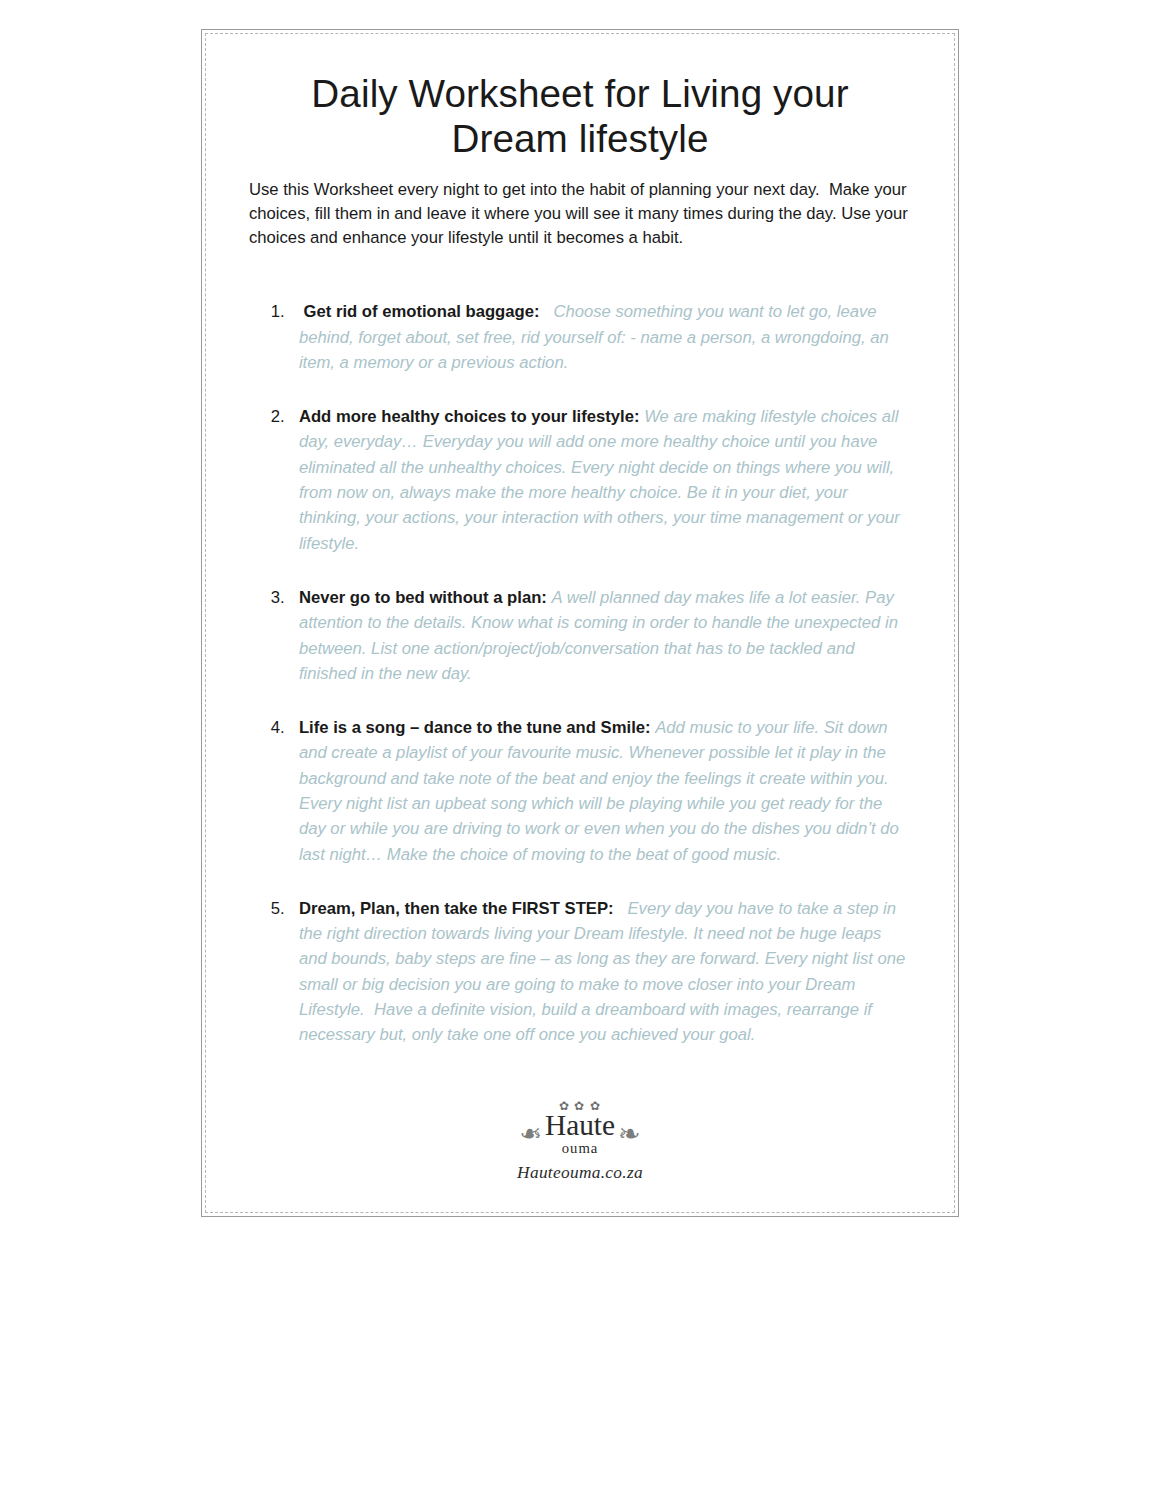Daily Worksheet for Living your Dream lifestyle
Use this Worksheet every night to get into the habit of planning your next day. Make your choices, fill them in and leave it where you will see it many times during the day. Use your choices and enhance your lifestyle until it becomes a habit.
Get rid of emotional baggage: Choose something you want to let go, leave behind, forget about, set free, rid yourself of: - name a person, a wrongdoing, an item, a memory or a previous action.
Add more healthy choices to your lifestyle: We are making lifestyle choices all day, everyday… Everyday you will add one more healthy choice until you have eliminated all the unhealthy choices. Every night decide on things where you will, from now on, always make the more healthy choice. Be it in your diet, your thinking, your actions, your interaction with others, your time management or your lifestyle.
Never go to bed without a plan: A well planned day makes life a lot easier. Pay attention to the details. Know what is coming in order to handle the unexpected in between. List one action/project/job/conversation that has to be tackled and finished in the new day.
Life is a song – dance to the tune and Smile: Add music to your life. Sit down and create a playlist of your favourite music. Whenever possible let it play in the background and take note of the beat and enjoy the feelings it create within you. Every night list an upbeat song which will be playing while you get ready for the day or while you are driving to work or even when you do the dishes you didn’t do last night… Make the choice of moving to the beat of good music.
Dream, Plan, then take the FIRST STEP: Every day you have to take a step in the right direction towards living your Dream lifestyle. It need not be huge leaps and bounds, baby steps are fine – as long as they are forward. Every night list one small or big decision you are going to make to move closer into your Dream Lifestyle. Have a definite vision, build a dreamboard with images, rearrange if necessary but, only take one off once you achieved your goal.
✿ ✿ ✿ Hauteouma
Hauteouma.co.za